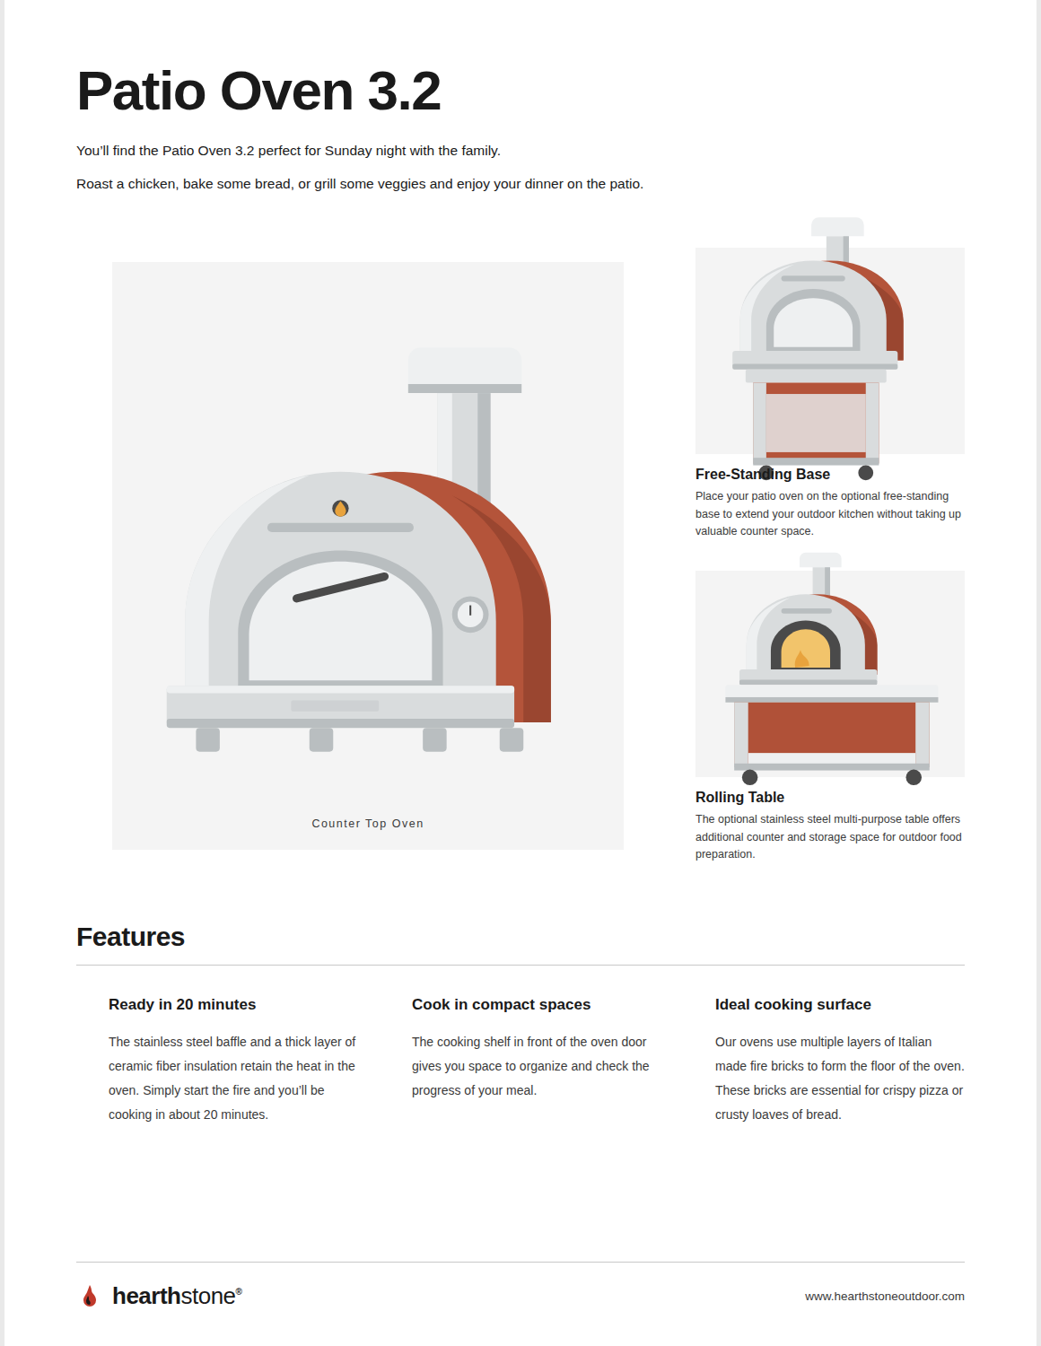Patio Oven 3.2
You’ll find the Patio Oven 3.2 perfect for Sunday night with the family.
Roast a chicken, bake some bread, or grill some veggies and enjoy your dinner on the patio.
Counter Top Oven
Free-Standing Base
Place your patio oven on the optional free-standing base to extend your outdoor kitchen without taking up valuable counter space.
Rolling Table
The optional stainless steel multi-purpose table offers additional counter and storage space for outdoor food preparation.
Features
Ready in 20 minutes
The stainless steel baffle and a thick layer of ceramic fiber insulation retain the heat in the oven. Simply start the fire and you’ll be cooking in about 20 minutes.
Cook in compact spaces
The cooking shelf in front of the oven door gives you space to organize and check the progress of your meal.
Ideal cooking surface
Our ovens use multiple layers of Italian made fire bricks to form the floor of the oven. These bricks are essential for crispy pizza or crusty loaves of bread.
hearthstone®
www.hearthstoneoutdoor.com